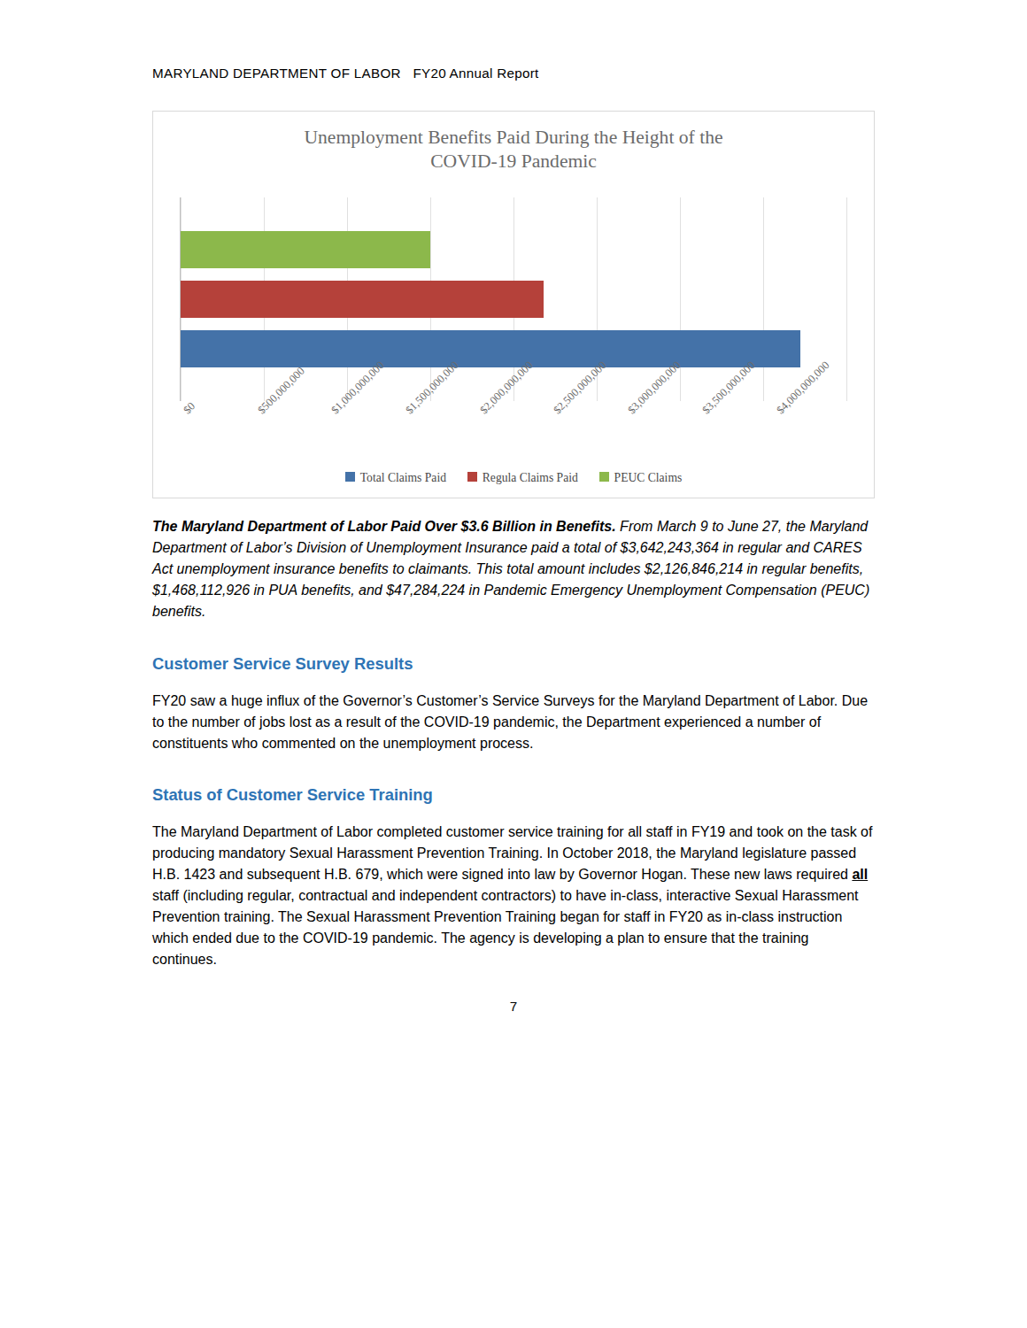MARYLAND DEPARTMENT OF LABOR FY20 Annual Report
Unemployment Benefits Paid During the Height of the
COVID-19 Pandemic
$0 $500,000,000 $1,000,000,000 $1,500,000,000 $2,000,000,000 $2,500,000,000 $3,000,000,000 $3,500,000,000 $4,000,000,000
Total Claims Paid
Regula Claims Paid
PEUC Claims
The Maryland Department of Labor Paid Over $3.6 Billion in Benefits. From March 9 to June 27, the Maryland Department of Labor’s Division of Unemployment Insurance paid a total of $3,642,243,364 in regular and CARES Act unemployment insurance benefits to claimants. This total amount includes $2,126,846,214 in regular benefits, $1,468,112,926 in PUA benefits, and $47,284,224 in Pandemic Emergency Unemployment Compensation (PEUC) benefits.
Customer Service Survey Results
FY20 saw a huge influx of the Governor’s Customer’s Service Surveys for the Maryland Department of Labor. Due to the number of jobs lost as a result of the COVID-19 pandemic, the Department experienced a number of constituents who commented on the unemployment process.
Status of Customer Service Training
The Maryland Department of Labor completed customer service training for all staff in FY19 and took on the task of producing mandatory Sexual Harassment Prevention Training. In October 2018, the Maryland legislature passed H.B. 1423 and subsequent H.B. 679, which were signed into law by Governor Hogan. These new laws required all staff (including regular, contractual and independent contractors) to have in-class, interactive Sexual Harassment Prevention training. The Sexual Harassment Prevention Training began for staff in FY20 as in-class instruction which ended due to the COVID-19 pandemic. The agency is developing a plan to ensure that the training continues.
7